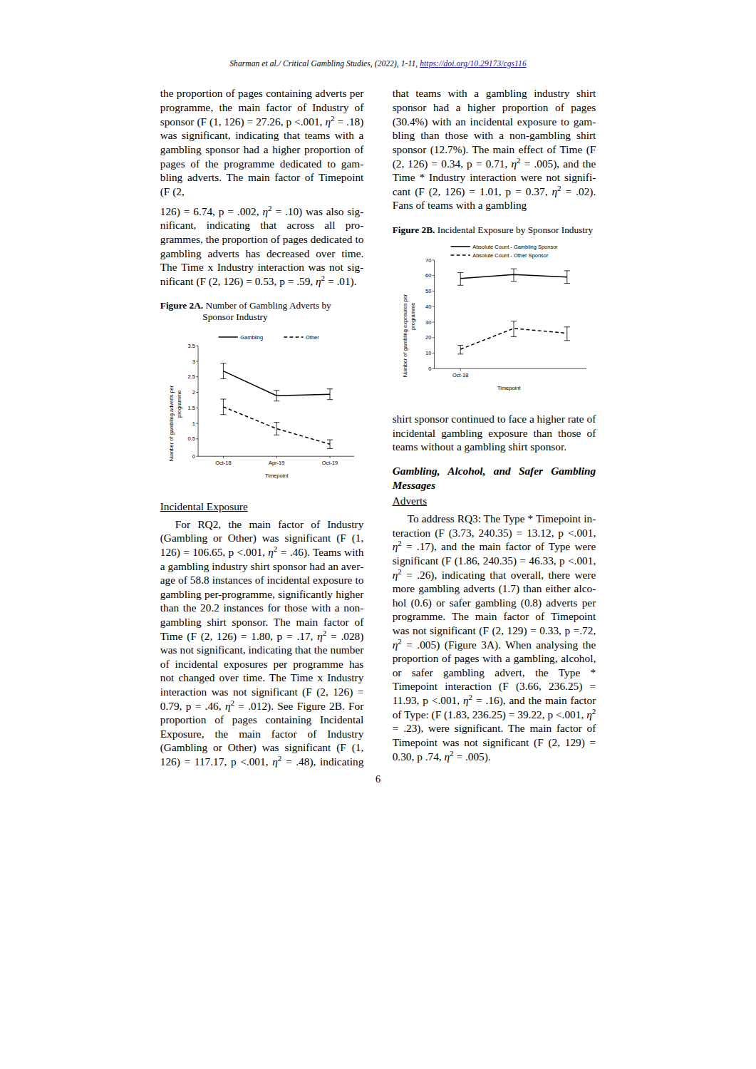Sharman et al./ Critical Gambling Studies, (2022), 1-11, https://doi.org/10.29173/cgs116
the proportion of pages containing adverts per programme, the main factor of Industry of sponsor (F (1, 126) = 27.26, p <.001, η2 = .18) was significant, indicating that teams with a gambling sponsor had a higher proportion of pages of the programme dedicated to gambling adverts. The main factor of Timepoint (F (2,
126) = 6.74, p = .002, η2 = .10) was also significant, indicating that across all programmes, the proportion of pages dedicated to gambling adverts has decreased over time. The Time x Industry interaction was not significant (F (2, 126) = 0.53, p = .59, η2 = .01).
Figure 2A. Number of Gambling Adverts by Sponsor Industry
Gambling Other 3.5 3 2.5 2 1.5 1 0.5 0 Oct-18 Apr-19 Oct-19 Timepoint Number of gambling adverts per programme
Incidental Exposure
For RQ2, the main factor of Industry (Gambling or Other) was significant (F (1, 126) = 106.65, p <.001, η2 = .46). Teams with a gambling industry shirt sponsor had an average of 58.8 instances of incidental exposure to gambling per-programme, significantly higher than the 20.2 instances for those with a non-gambling shirt sponsor. The main factor of Time (F (2, 126) = 1.80, p = .17, η2 = .028) was not significant, indicating that the number of incidental exposures per programme has not changed over time. The Time x Industry interaction was not significant (F (2, 126) = 0.79, p = .46, η2 = .012). See Figure 2B. For proportion of pages containing Incidental Exposure, the main factor of Industry (Gambling or Other) was significant (F (1, 126) = 117.17, p <.001, η2 = .48), indicating that teams with a gambling industry shirt sponsor had a higher proportion of pages (30.4%) with an incidental exposure to gambling than those with a non-gambling shirt sponsor (12.7%). The main effect of Time (F (2, 126) = 0.34, p = 0.71, η2 = .005), and the Time * Industry interaction were not significant (F (2, 126) = 1.01, p = 0.37, η2 = .02). Fans of teams with a gambling
Figure 2B. Incidental Exposure by Sponsor Industry
Absolute Count - Gambling Sponsor Absolute Count - Other Sponsor 70 60 50 40 30 20 10 0 Oct-18 Timepoint Number of gambling exposures per programme
shirt sponsor continued to face a higher rate of incidental gambling exposure than those of teams without a gambling shirt sponsor.
Gambling, Alcohol, and Safer Gambling Messages
Adverts
To address RQ3: The Type * Timepoint interaction (F (3.73, 240.35) = 13.12, p <.001, η2 = .17), and the main factor of Type were significant (F (1.86, 240.35) = 46.33, p <.001, η2 = .26), indicating that overall, there were more gambling adverts (1.7) than either alcohol (0.6) or safer gambling (0.8) adverts per programme. The main factor of Timepoint was not significant (F (2, 129) = 0.33, p =.72, η2 = .005) (Figure 3A). When analysing the proportion of pages with a gambling, alcohol, or safer gambling advert, the Type * Timepoint interaction (F (3.66, 236.25) = 11.93, p <.001, η2 = .16), and the main factor of Type: (F (1.83, 236.25) = 39.22, p <.001, η2 = .23), were significant. The main factor of Timepoint was not significant (F (2, 129) = 0.30, p .74, η2 = .005).
6